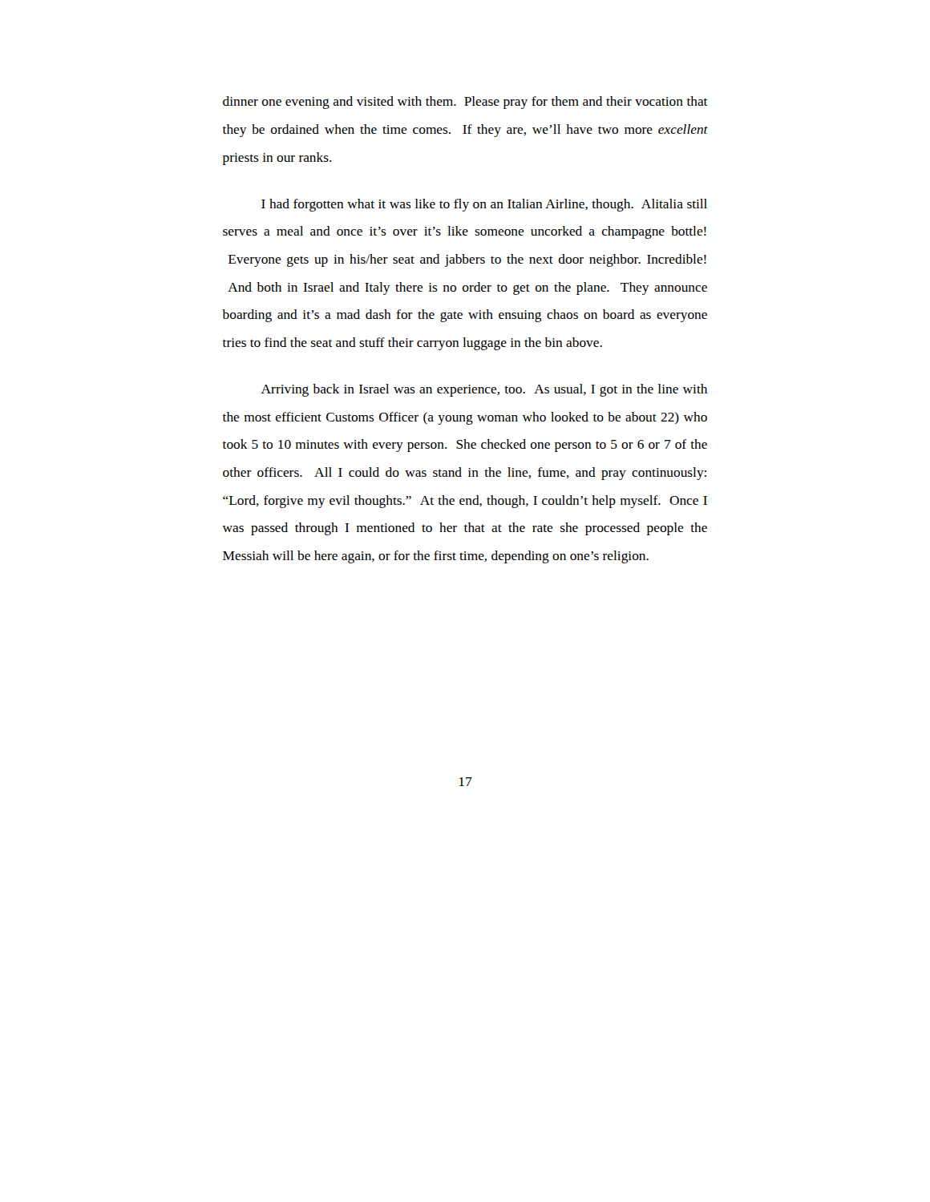dinner one evening and visited with them. Please pray for them and their vocation that they be ordained when the time comes. If they are, we’ll have two more excellent priests in our ranks.
I had forgotten what it was like to fly on an Italian Airline, though. Alitalia still serves a meal and once it’s over it’s like someone uncorked a champagne bottle! Everyone gets up in his/her seat and jabbers to the next door neighbor. Incredible! And both in Israel and Italy there is no order to get on the plane. They announce boarding and it’s a mad dash for the gate with ensuing chaos on board as everyone tries to find the seat and stuff their carryon luggage in the bin above.
Arriving back in Israel was an experience, too. As usual, I got in the line with the most efficient Customs Officer (a young woman who looked to be about 22) who took 5 to 10 minutes with every person. She checked one person to 5 or 6 or 7 of the other officers. All I could do was stand in the line, fume, and pray continuously: “Lord, forgive my evil thoughts.” At the end, though, I couldn’t help myself. Once I was passed through I mentioned to her that at the rate she processed people the Messiah will be here again, or for the first time, depending on one’s religion.
17